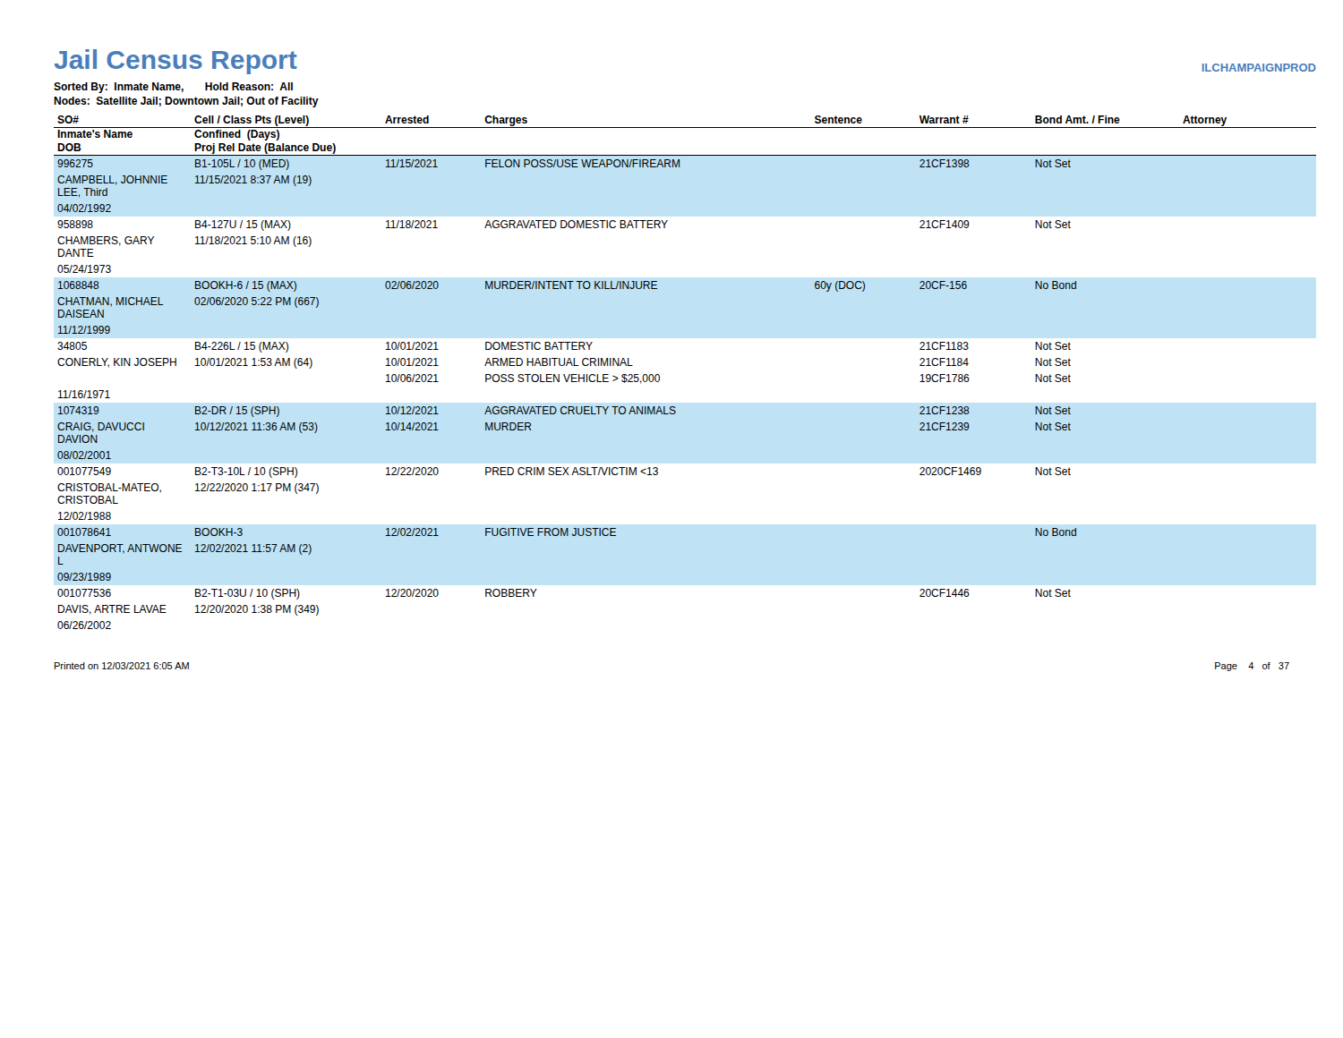ILCHAMPAIGNPROD
Jail Census Report
Sorted By: Inmate Name, Hold Reason: All
Nodes: Satellite Jail; Downtown Jail; Out of Facility
| SO# | Cell / Class Pts (Level) | Arrested | Charges | Sentence | Warrant # | Bond Amt. / Fine | Attorney |
| --- | --- | --- | --- | --- | --- | --- | --- |
| Inmate's Name | Confined (Days) | | | | | | |
| DOB | Proj Rel Date (Balance Due) | | | | | | |
| 996275 | B1-105L / 10 (MED) | 11/15/2021 | FELON POSS/USE WEAPON/FIREARM | | 21CF1398 | Not Set | |
| CAMPBELL, JOHNNIE LEE, Third | 11/15/2021 8:37 AM (19) | | | | | | |
| 04/02/1992 | | | | | | | |
| 958898 | B4-127U / 15 (MAX) | 11/18/2021 | AGGRAVATED DOMESTIC BATTERY | | 21CF1409 | Not Set | |
| CHAMBERS, GARY DANTE | 11/18/2021 5:10 AM (16) | | | | | | |
| 05/24/1973 | | | | | | | |
| 1068848 | BOOKH-6 / 15 (MAX) | 02/06/2020 | MURDER/INTENT TO KILL/INJURE | 60y (DOC) | 20CF-156 | No Bond | |
| CHATMAN, MICHAEL DAISEAN | 02/06/2020 5:22 PM (667) | | | | | | |
| 11/12/1999 | | | | | | | |
| 34805 | B4-226L / 15 (MAX) | 10/01/2021 | DOMESTIC BATTERY | | 21CF1183 | Not Set | |
| CONERLY, KIN JOSEPH | 10/01/2021 1:53 AM (64) | 10/01/2021 | ARMED HABITUAL CRIMINAL | | 21CF1184 | Not Set | |
| | | 10/06/2021 | POSS STOLEN VEHICLE > $25,000 | | 19CF1786 | Not Set | |
| 11/16/1971 | | | | | | | |
| 1074319 | B2-DR / 15 (SPH) | 10/12/2021 | AGGRAVATED CRUELTY TO ANIMALS | | 21CF1238 | Not Set | |
| CRAIG, DAVUCCI DAVION | 10/12/2021 11:36 AM (53) | 10/14/2021 | MURDER | | 21CF1239 | Not Set | |
| 08/02/2001 | | | | | | | |
| 001077549 | B2-T3-10L / 10 (SPH) | 12/22/2020 | PRED CRIM SEX ASLT/VICTIM <13 | | 2020CF1469 | Not Set | |
| CRISTOBAL-MATEO, CRISTOBAL | 12/22/2020 1:17 PM (347) | | | | | | |
| 12/02/1988 | | | | | | | |
| 001078641 | BOOKH-3 | 12/02/2021 | FUGITIVE FROM JUSTICE | | | No Bond | |
| DAVENPORT, ANTWONE L | 12/02/2021 11:57 AM (2) | | | | | | |
| 09/23/1989 | | | | | | | |
| 001077536 | B2-T1-03U / 10 (SPH) | 12/20/2020 | ROBBERY | | 20CF1446 | Not Set | |
| DAVIS, ARTRE LAVAE | 12/20/2020 1:38 PM (349) | | | | | | |
| 06/26/2002 | | | | | | | |
Printed on 12/03/2021 6:05 AM
Page 4 of 37